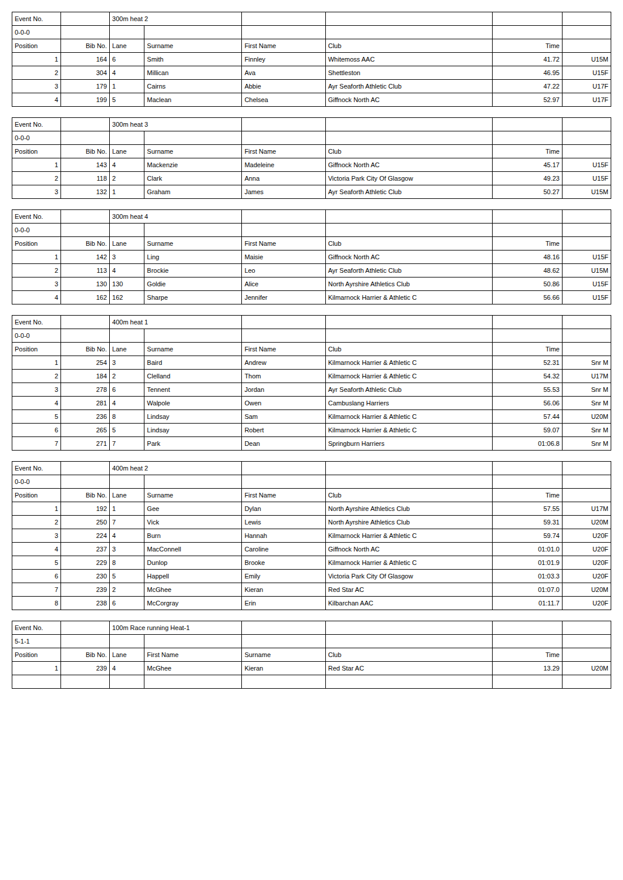| Event No. | | 300m heat 2 | | | | |
| 0-0-0 | | | | | | | |
| Position | Bib No. | Lane | Surname | First Name | Club | Time | |
| 1 | 164 | 6 | Smith | Finnley | Whitemoss AAC | 41.72 | U15M |
| 2 | 304 | 4 | Millican | Ava | Shettleston | 46.95 | U15F |
| 3 | 179 | 1 | Cairns | Abbie | Ayr Seaforth Athletic Club | 47.22 | U17F |
| 4 | 199 | 5 | Maclean | Chelsea | Giffnock North AC | 52.97 | U17F |
| Event No. | | 300m heat 3 | | | | |
| 0-0-0 | | | | | | | |
| Position | Bib No. | Lane | Surname | First Name | Club | Time | |
| 1 | 143 | 4 | Mackenzie | Madeleine | Giffnock North AC | 45.17 | U15F |
| 2 | 118 | 2 | Clark | Anna | Victoria Park City Of Glasgow | 49.23 | U15F |
| 3 | 132 | 1 | Graham | James | Ayr Seaforth Athletic Club | 50.27 | U15M |
| Event No. | | 300m heat 4 | | | | |
| 0-0-0 | | | | | | | |
| Position | Bib No. | Lane | Surname | First Name | Club | Time | |
| 1 | 142 | 3 | Ling | Maisie | Giffnock North AC | 48.16 | U15F |
| 2 | 113 | 4 | Brockie | Leo | Ayr Seaforth Athletic Club | 48.62 | U15M |
| 3 | 130 | 130 | Goldie | Alice | North Ayrshire Athletics Club | 50.86 | U15F |
| 4 | 162 | 162 | Sharpe | Jennifer | Kilmarnock Harrier & Athletic C | 56.66 | U15F |
| Event No. | | 400m heat 1 | | | | |
| 0-0-0 | | | | | | | |
| Position | Bib No. | Lane | Surname | First Name | Club | Time | |
| 1 | 254 | 3 | Baird | Andrew | Kilmarnock Harrier & Athletic C | 52.31 | Snr M |
| 2 | 184 | 2 | Clelland | Thom | Kilmarnock Harrier & Athletic C | 54.32 | U17M |
| 3 | 278 | 6 | Tennent | Jordan | Ayr Seaforth Athletic Club | 55.53 | Snr M |
| 4 | 281 | 4 | Walpole | Owen | Cambuslang Harriers | 56.06 | Snr M |
| 5 | 236 | 8 | Lindsay | Sam | Kilmarnock Harrier & Athletic C | 57.44 | U20M |
| 6 | 265 | 5 | Lindsay | Robert | Kilmarnock Harrier & Athletic C | 59.07 | Snr M |
| 7 | 271 | 7 | Park | Dean | Springburn Harriers | 01:06.8 | Snr M |
| Event No. | | 400m heat 2 | | | | |
| 0-0-0 | | | | | | | |
| Position | Bib No. | Lane | Surname | First Name | Club | Time | |
| 1 | 192 | 1 | Gee | Dylan | North Ayrshire Athletics Club | 57.55 | U17M |
| 2 | 250 | 7 | Vick | Lewis | North Ayrshire Athletics Club | 59.31 | U20M |
| 3 | 224 | 4 | Burn | Hannah | Kilmarnock Harrier & Athletic C | 59.74 | U20F |
| 4 | 237 | 3 | MacConnell | Caroline | Giffnock North AC | 01:01.0 | U20F |
| 5 | 229 | 8 | Dunlop | Brooke | Kilmarnock Harrier & Athletic C | 01:01.9 | U20F |
| 6 | 230 | 5 | Happell | Emily | Victoria Park City Of Glasgow | 01:03.3 | U20F |
| 7 | 239 | 2 | McGhee | Kieran | Red Star AC | 01:07.0 | U20M |
| 8 | 238 | 6 | McCorgray | Erin | Kilbarchan AAC | 01:11.7 | U20F |
| Event No. | | 100m Race running Heat-1 | | | | |
| 5-1-1 | | | | | | | |
| Position | Bib No. | Lane | First Name | Surname | Club | Time | |
| 1 | 239 | 4 | McGhee | Kieran | Red Star AC | 13.29 | U20M |